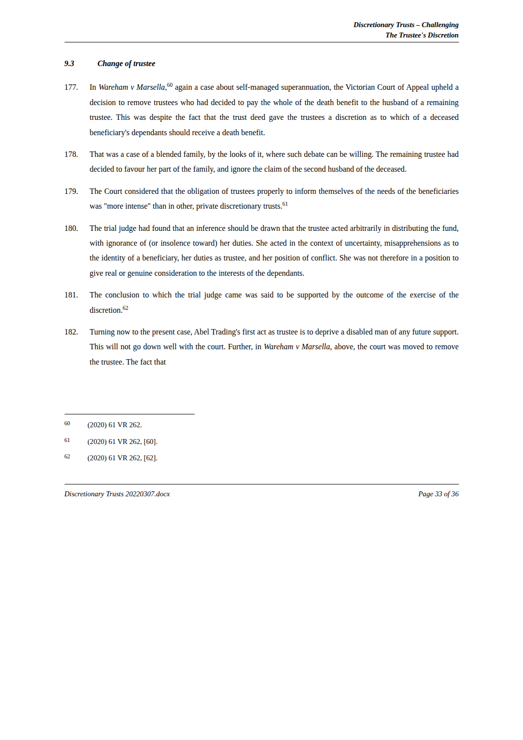Discretionary Trusts – Challenging
The Trustee's Discretion
9.3 Change of trustee
177. In Wareham v Marsella,60 again a case about self-managed superannuation, the Victorian Court of Appeal upheld a decision to remove trustees who had decided to pay the whole of the death benefit to the husband of a remaining trustee. This was despite the fact that the trust deed gave the trustees a discretion as to which of a deceased beneficiary's dependants should receive a death benefit.
178. That was a case of a blended family, by the looks of it, where such debate can be willing. The remaining trustee had decided to favour her part of the family, and ignore the claim of the second husband of the deceased.
179. The Court considered that the obligation of trustees properly to inform themselves of the needs of the beneficiaries was "more intense" than in other, private discretionary trusts.61
180. The trial judge had found that an inference should be drawn that the trustee acted arbitrarily in distributing the fund, with ignorance of (or insolence toward) her duties. She acted in the context of uncertainty, misapprehensions as to the identity of a beneficiary, her duties as trustee, and her position of conflict. She was not therefore in a position to give real or genuine consideration to the interests of the dependants.
181. The conclusion to which the trial judge came was said to be supported by the outcome of the exercise of the discretion.62
182. Turning now to the present case, Abel Trading's first act as trustee is to deprive a disabled man of any future support. This will not go down well with the court. Further, in Wareham v Marsella, above, the court was moved to remove the trustee. The fact that
60(2020) 61 VR 262.
61(2020) 61 VR 262, [60].
62(2020) 61 VR 262, [62].
Discretionary Trusts 20220307.docx Page 33 of 36